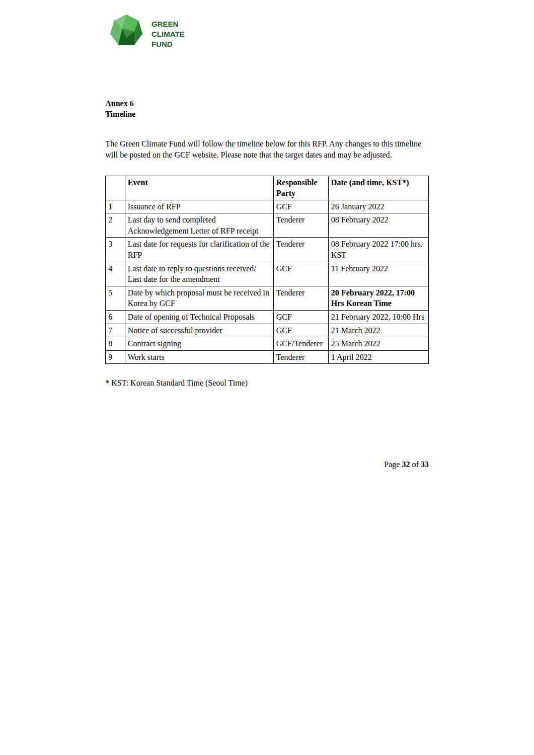GREEN CLIMATE FUND
Annex 6
Timeline
The Green Climate Fund will follow the timeline below for this RFP. Any changes to this timeline will be posted on the GCF website. Please note that the target dates and may be adjusted.
| | Event | Responsible Party | Date (and time, KST*) |
| --- | --- | --- | --- |
| 1 | Issuance of RFP | GCF | 26 January 2022 |
| 2 | Last day to send completed Acknowledgement Letter of RFP receipt | Tenderer | 08 February 2022 |
| 3 | Last date for requests for clarification of the RFP | Tenderer | 08 February 2022 17:00 hrs. KST |
| 4 | Last date to reply to questions received/ Last date for the amendment | GCF | 11 February 2022 |
| 5 | Date by which proposal must be received in Korea by GCF | Tenderer | 20 February 2022, 17:00 Hrs Korean Time |
| 6 | Date of opening of Technical Proposals | GCF | 21 February 2022, 10:00 Hrs |
| 7 | Notice of successful provider | GCF | 21 March 2022 |
| 8 | Contract signing | GCF/Tenderer | 25 March 2022 |
| 9 | Work starts | Tenderer | 1 April 2022 |
* KST: Korean Standard Time (Seoul Time)
Page 32 of 33